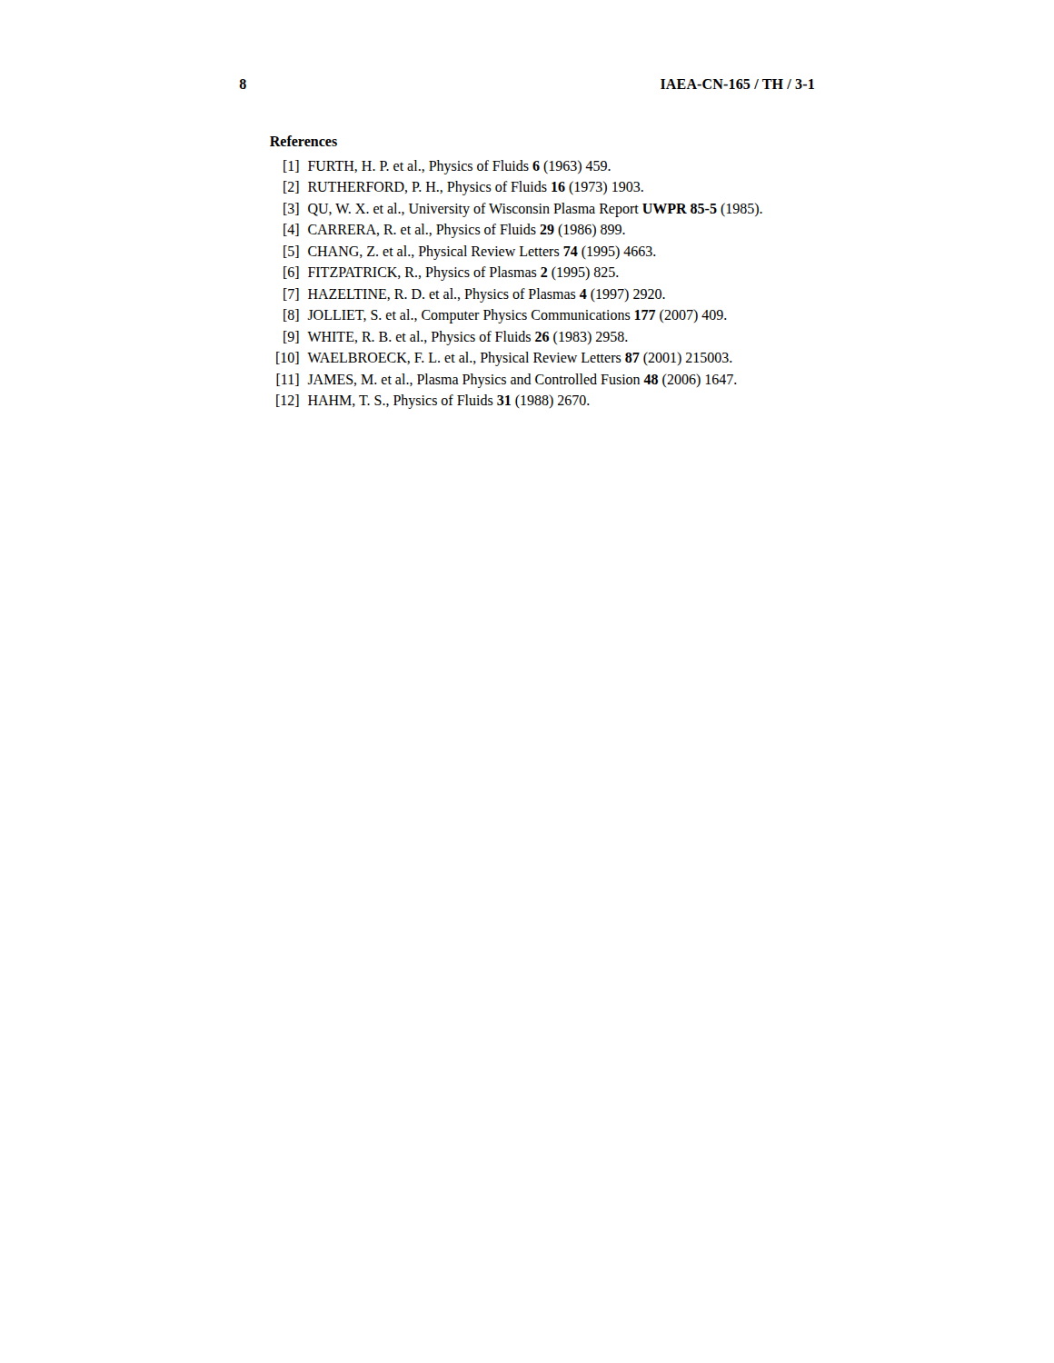8 IAEA-CN-165 / TH / 3-1
References
[1] FURTH, H. P. et al., Physics of Fluids 6 (1963) 459.
[2] RUTHERFORD, P. H., Physics of Fluids 16 (1973) 1903.
[3] QU, W. X. et al., University of Wisconsin Plasma Report UWPR 85-5 (1985).
[4] CARRERA, R. et al., Physics of Fluids 29 (1986) 899.
[5] CHANG, Z. et al., Physical Review Letters 74 (1995) 4663.
[6] FITZPATRICK, R., Physics of Plasmas 2 (1995) 825.
[7] HAZELTINE, R. D. et al., Physics of Plasmas 4 (1997) 2920.
[8] JOLLIET, S. et al., Computer Physics Communications 177 (2007) 409.
[9] WHITE, R. B. et al., Physics of Fluids 26 (1983) 2958.
[10] WAELBROECK, F. L. et al., Physical Review Letters 87 (2001) 215003.
[11] JAMES, M. et al., Plasma Physics and Controlled Fusion 48 (2006) 1647.
[12] HAHM, T. S., Physics of Fluids 31 (1988) 2670.